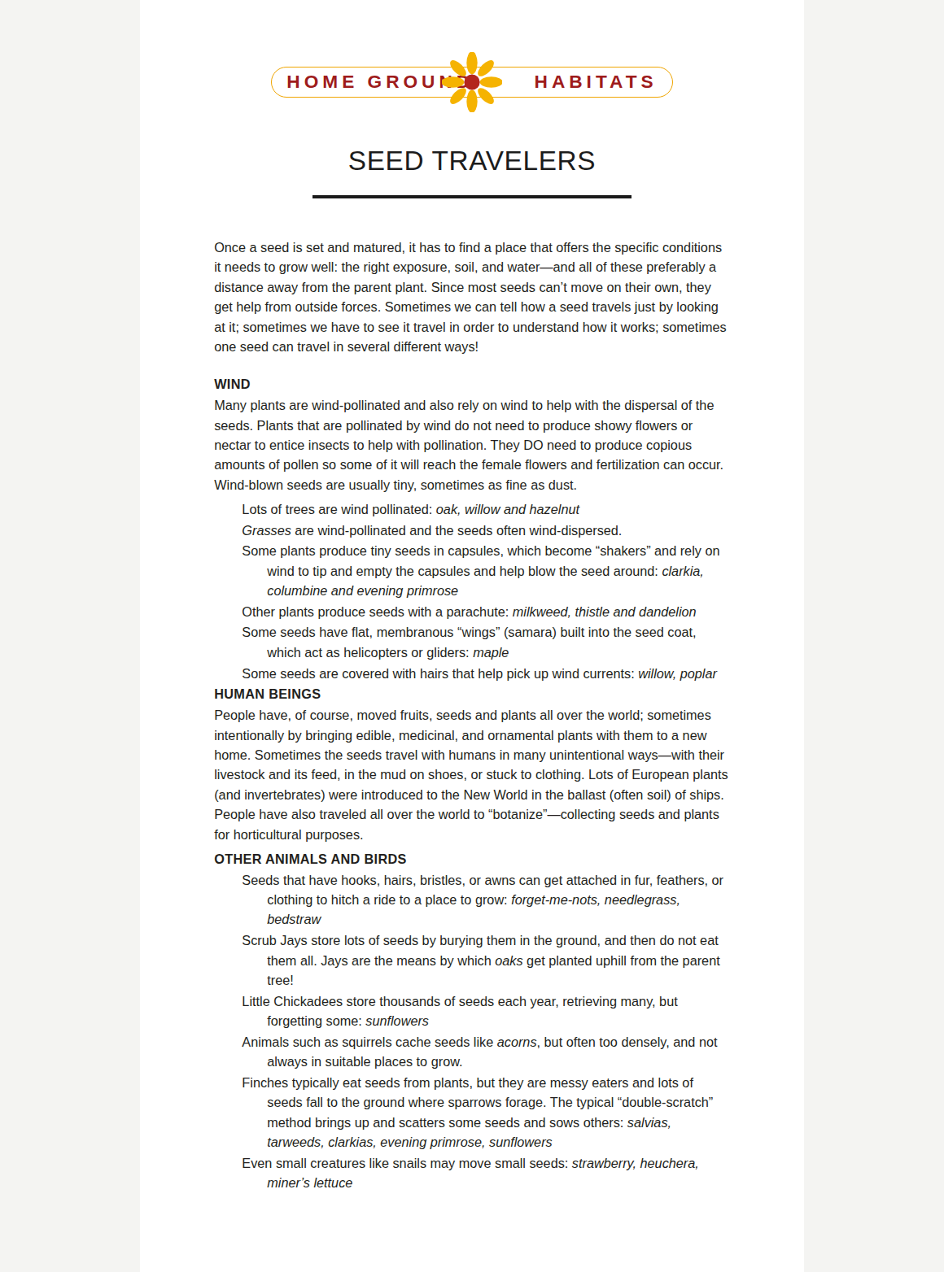Home Ground Habitats
SEED TRAVELERS
Once a seed is set and matured, it has to find a place that offers the specific conditions it needs to grow well: the right exposure, soil, and water—and all of these preferably a distance away from the parent plant. Since most seeds can’t move on their own, they get help from outside forces. Sometimes we can tell how a seed travels just by looking at it; sometimes we have to see it travel in order to understand how it works; sometimes one seed can travel in several different ways!
Wind
Many plants are wind-pollinated and also rely on wind to help with the dispersal of the seeds. Plants that are pollinated by wind do not need to produce showy flowers or nectar to entice insects to help with pollination. They DO need to produce copious amounts of pollen so some of it will reach the female flowers and fertilization can occur. Wind-blown seeds are usually tiny, sometimes as fine as dust.
Lots of trees are wind pollinated: oak, willow and hazelnut
Grasses are wind-pollinated and the seeds often wind-dispersed.
Some plants produce tiny seeds in capsules, which become “shakers” and rely on wind to tip and empty the capsules and help blow the seed around: clarkia, columbine and evening primrose
Other plants produce seeds with a parachute: milkweed, thistle and dandelion
Some seeds have flat, membranous “wings” (samara) built into the seed coat, which act as helicopters or gliders: maple
Some seeds are covered with hairs that help pick up wind currents: willow, poplar
Human Beings
People have, of course, moved fruits, seeds and plants all over the world; sometimes intentionally by bringing edible, medicinal, and ornamental plants with them to a new home. Sometimes the seeds travel with humans in many unintentional ways—with their livestock and its feed, in the mud on shoes, or stuck to clothing. Lots of European plants (and invertebrates) were introduced to the New World in the ballast (often soil) of ships. People have also traveled all over the world to “botanize”—collecting seeds and plants for horticultural purposes.
Other Animals and Birds
Seeds that have hooks, hairs, bristles, or awns can get attached in fur, feathers, or clothing to hitch a ride to a place to grow: forget-me-nots, needlegrass, bedstraw
Scrub Jays store lots of seeds by burying them in the ground, and then do not eat them all. Jays are the means by which oaks get planted uphill from the parent tree!
Little Chickadees store thousands of seeds each year, retrieving many, but forgetting some: sunflowers
Animals such as squirrels cache seeds like acorns, but often too densely, and not always in suitable places to grow.
Finches typically eat seeds from plants, but they are messy eaters and lots of seeds fall to the ground where sparrows forage. The typical “double-scratch” method brings up and scatters some seeds and sows others: salvias, tarweeds, clarkias, evening primrose, sunflowers
Even small creatures like snails may move small seeds: strawberry, heuchera, miner’s lettuce